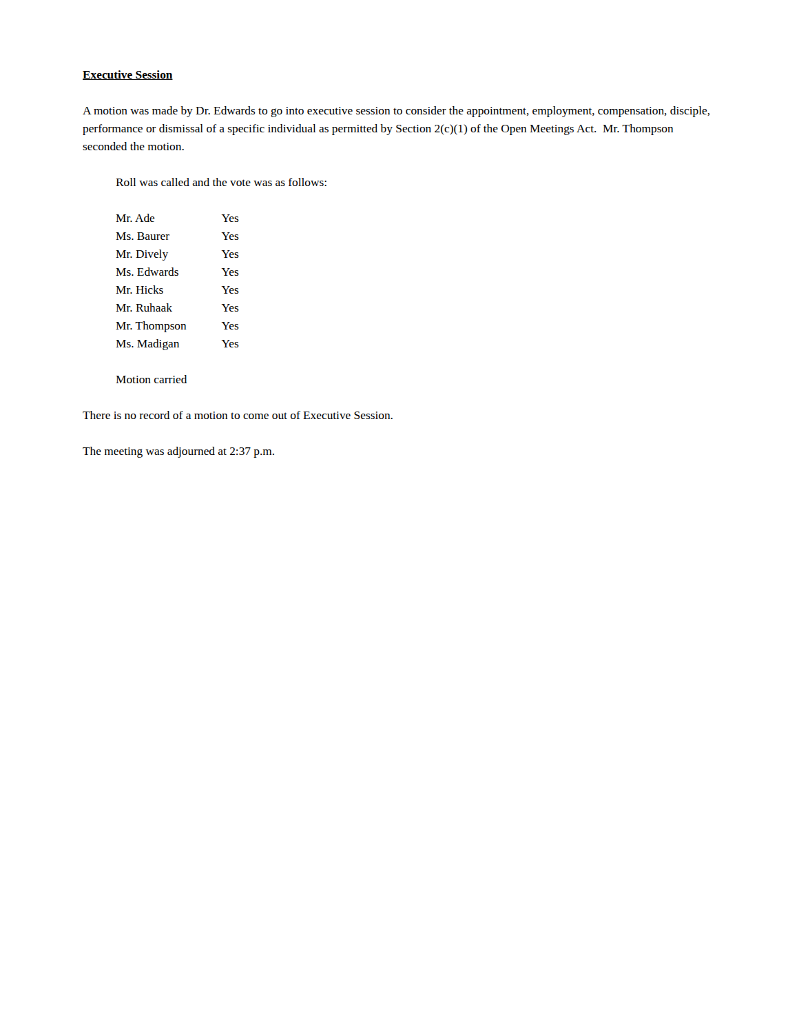Executive Session
A motion was made by Dr. Edwards to go into executive session to consider the appointment, employment, compensation, disciple, performance or dismissal of a specific individual as permitted by Section 2(c)(1) of the Open Meetings Act. Mr. Thompson seconded the motion.
Roll was called and the vote was as follows:
| Mr. Ade | Yes |
| Ms. Baurer | Yes |
| Mr. Dively | Yes |
| Ms. Edwards | Yes |
| Mr. Hicks | Yes |
| Mr. Ruhaak | Yes |
| Mr. Thompson | Yes |
| Ms. Madigan | Yes |
Motion carried
There is no record of a motion to come out of Executive Session.
The meeting was adjourned at 2:37 p.m.